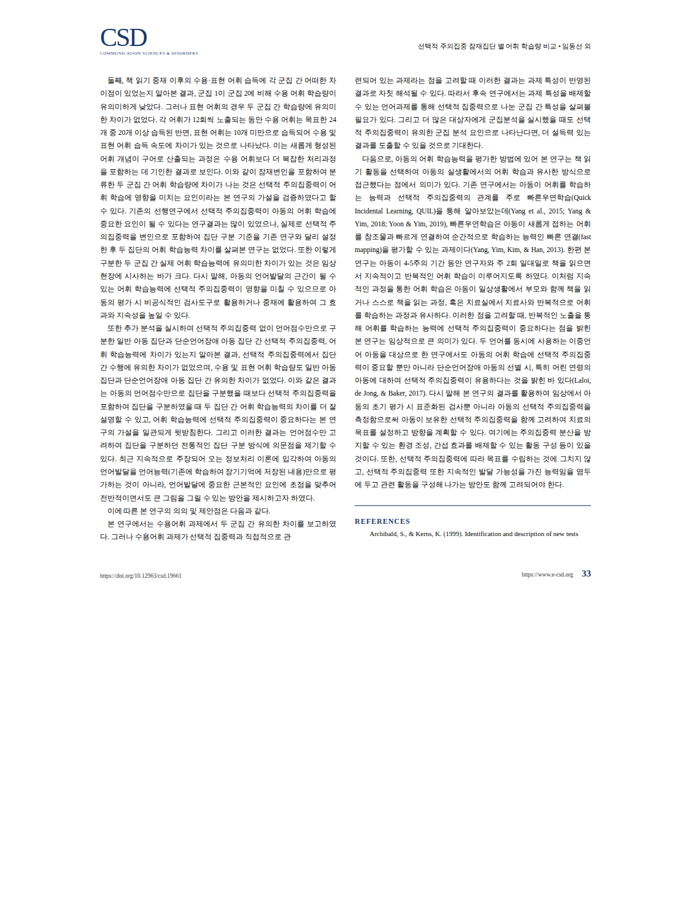CSD
COMMUNICATION SCIENCES & DISORDERS
선택적 주의집중 잠재집단 별 어휘 학습량 비교 • 임동선 외
둘째, 책 읽기 중재 이후의 수용·표현 어휘 습득에 각 군집 간 어떠한 차이점이 있었는지 알아본 결과, 군집 1이 군집 2에 비해 수용 어휘 학습량이 유의미하게 낮았다. 그러나 표현 어휘의 경우 두 군집 간 학습량에 유의미한 차이가 없었다. 각 어휘가 12회씩 노출되는 동안 수용 어휘는 목표한 24개 중 20개 이상 습득된 반면, 표현 어휘는 10개 미만으로 습득되어 수용 및 표현 어휘 습득 속도에 차이가 있는 것으로 나타났다. 이는 새롭게 형성된 어휘 개념이 구어로 산출되는 과정은 수용 어휘보다 더 복잡한 처리과정을 포함하는 데 기인한 결과로 보인다. 이와 같이 잠재변인을 포함하여 분류한 두 군집 간 어휘 학습량에 차이가 나는 것은 선택적 주의집중력이 어휘 학습에 영향을 미치는 요인이라는 본 연구의 가설을 검증하였다고 할 수 있다. 기존의 선행연구에서 선택적 주의집중력이 아동의 어휘 학습에 중요한 요인이 될 수 있다는 연구결과는 많이 있었으나, 실제로 선택적 주의집중력을 변인으로 포함하여 집단 구분 기준을 기존 연구와 달리 설정한 후 두 집단의 어휘 학습능력 차이를 살펴본 연구는 없었다. 또한 이렇게 구분한 두 군집 간 실제 어휘 학습능력에 유의미한 차이가 있는 것은 임상현장에 시사하는 바가 크다. 다시 말해, 아동의 언어발달의 근간이 될 수 있는 어휘 학습능력에 선택적 주의집중력이 영향을 미칠 수 있으므로 아동의 평가 시 비공식적인 검사도구로 활용하거나 중재에 활용하여 그 효과와 지속성을 높일 수 있다.
또한 추가 분석을 실시하여 선택적 주의집중력 없이 언어점수만으로 구분한 일반 아동 집단과 단순언어장애 아동 집단 간 선택적 주의집중력, 어휘 학습능력에 차이가 있는지 알아본 결과, 선택적 주의집중력에서 집단 간 수행에 유의한 차이가 없었으며, 수용 및 표현 어휘 학습량도 일반 아동 집단과 단순언어장애 아동 집단 간 유의한 차이가 없었다. 이와 같은 결과는 아동의 언어점수만으로 집단을 구분했을 때보다 선택적 주의집중력을 포함하여 집단을 구분하였을 때 두 집단 간 어휘 학습능력의 차이를 더 잘 설명할 수 있고, 어휘 학습능력에 선택적 주의집중력이 중요하다는 본 연구의 가설을 일관되게 뒷받침한다. 그리고 이러한 결과는 언어점수만 고려하여 집단을 구분하던 전통적인 집단 구분 방식에 의문점을 제기할 수 있다. 최근 지속적으로 주장되어 오는 정보처리 이론에 입각하여 아동의 언어발달을 언어능력(기존에 학습하여 장기기억에 저장된 내용)만으로 평가하는 것이 아니라, 언어발달에 중요한 근본적인 요인에 초점을 맞추어 전반적이면서도 큰 그림을 그릴 수 있는 방안을 제시하고자 하였다.
이에 따른 본 연구의 의의 및 제안점은 다음과 같다.
본 연구에서는 수용어휘 과제에서 두 군집 간 유의한 차이를 보고하였다. 그러나 수용어휘 과제가 선택적 집중력과 직접적으로 관
련되어 있는 과제라는 점을 고려할 때 이러한 결과는 과제 특성이 반영된 결과로 자칫 해석될 수 있다. 따라서 후속 연구에서는 과제 특성을 배제할 수 있는 언어과제를 통해 선택적 집중력으로 나눈 군집 간 특성을 살펴볼 필요가 있다. 그리고 더 많은 대상자에게 군집분석을 실시했을 때도 선택적 주의집중력이 유의한 군집 분석 요인으로 나타난다면, 더 설득력 있는 결과를 도출할 수 있을 것으로 기대한다.
다음으로, 아동의 어휘 학습능력을 평가한 방법에 있어 본 연구는 책 읽기 활동을 선택하여 아동의 실생활에서의 어휘 학습과 유사한 방식으로 접근했다는 점에서 의미가 있다. 기존 연구에서는 아동이 어휘를 학습하는 능력과 선택적 주의집중력의 관계를 주로 빠른우연학습(Quick Incidental Learning, QUIL)을 통해 알아보았는데(Yang et al., 2015; Yang & Yim, 2018; Yoon & Yim, 2019), 빠른우연학습은 아동이 새롭게 접하는 어휘를 참조물과 빠르게 연결하여 순간적으로 학습하는 능력인 빠른 연결(fast mapping)을 평가할 수 있는 과제이다(Yang, Yim, Kim, & Han, 2013). 한편 본 연구는 아동이 4-5주의 기간 동안 연구자와 주 2회 일대일로 책을 읽으면서 지속적이고 반복적인 어휘 학습이 이루어지도록 하였다. 이처럼 지속적인 과정을 통한 어휘 학습은 아동이 일상생활에서 부모와 함께 책을 읽거나 스스로 책을 읽는 과정, 혹은 치료실에서 치료사와 반복적으로 어휘를 학습하는 과정과 유사하다. 이러한 점을 고려할 때, 반복적인 노출을 통해 어휘를 학습하는 능력에 선택적 주의집중력이 중요하다는 점을 밝힌 본 연구는 임상적으로 큰 의미가 있다. 두 언어를 동시에 사용하는 이중언어 아동을 대상으로 한 연구에서도 아동의 어휘 학습에 선택적 주의집중력이 중요할 뿐만 아니라 단순언어장애 아동의 선별 시, 특히 어린 연령의 아동에 대하여 선택적 주의집중력이 유용하다는 것을 밝힌 바 있다(Laloi, de Jong, & Baker, 2017). 다시 말해 본 연구의 결과를 활용하여 임상에서 아동의 초기 평가 시 표준화된 검사뿐 아니라 아동의 선택적 주의집중력을 측정함으로써 아동이 보유한 선택적 주의집중력을 함께 고려하여 치료의 목표를 설정하고 방향을 계획할 수 있다. 여기에는 주의집중력 분산을 방지할 수 있는 환경 조성, 간섭 효과를 배제할 수 있는 활동 구성 등이 있을 것이다. 또한, 선택적 주의집중력에 따라 목표를 수립하는 것에 그치지 않고, 선택적 주의집중력 또한 지속적인 발달 가능성을 가진 능력임을 염두에 두고 관련 활동을 구성해 나가는 방안도 함께 고려되어야 한다.
REFERENCES
Archibald, S., & Kerns, K. (1999). Identification and description of new tests
https://doi.org/10.12963/csd.19661
https://www.e-csd.org 33